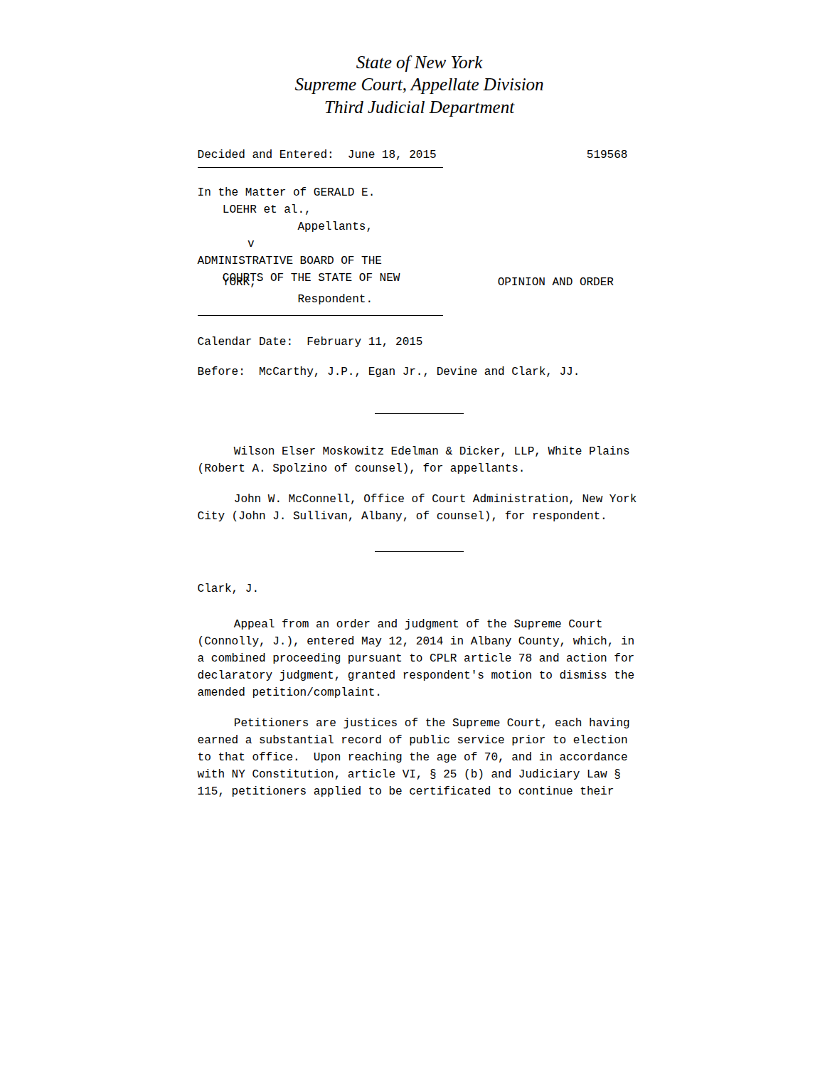State of New York Supreme Court, Appellate Division Third Judicial Department
Decided and Entered: June 18, 2015 519568
| In the Matter of GERALD E. | |
| LOEHR et al., |
| Appellants, |
| v |
| ADMINISTRATIVE BOARD OF THE |
| COURTS OF THE STATE OF NEW |
| | OPINION AND ORDER |
YORK,
Respondent.
Calendar Date: February 11, 2015
Before: McCarthy, J.P., Egan Jr., Devine and Clark, JJ.
Wilson Elser Moskowitz Edelman & Dicker, LLP, White Plains (Robert A. Spolzino of counsel), for appellants.
John W. McConnell, Office of Court Administration, New York City (John J. Sullivan, Albany, of counsel), for respondent.
Clark, J.
Appeal from an order and judgment of the Supreme Court (Connolly, J.), entered May 12, 2014 in Albany County, which, in a combined proceeding pursuant to CPLR article 78 and action for declaratory judgment, granted respondent's motion to dismiss the amended petition/complaint.
Petitioners are justices of the Supreme Court, each having earned a substantial record of public service prior to election to that office. Upon reaching the age of 70, and in accordance with NY Constitution, article VI, § 25 (b) and Judiciary Law § 115, petitioners applied to be certificated to continue their